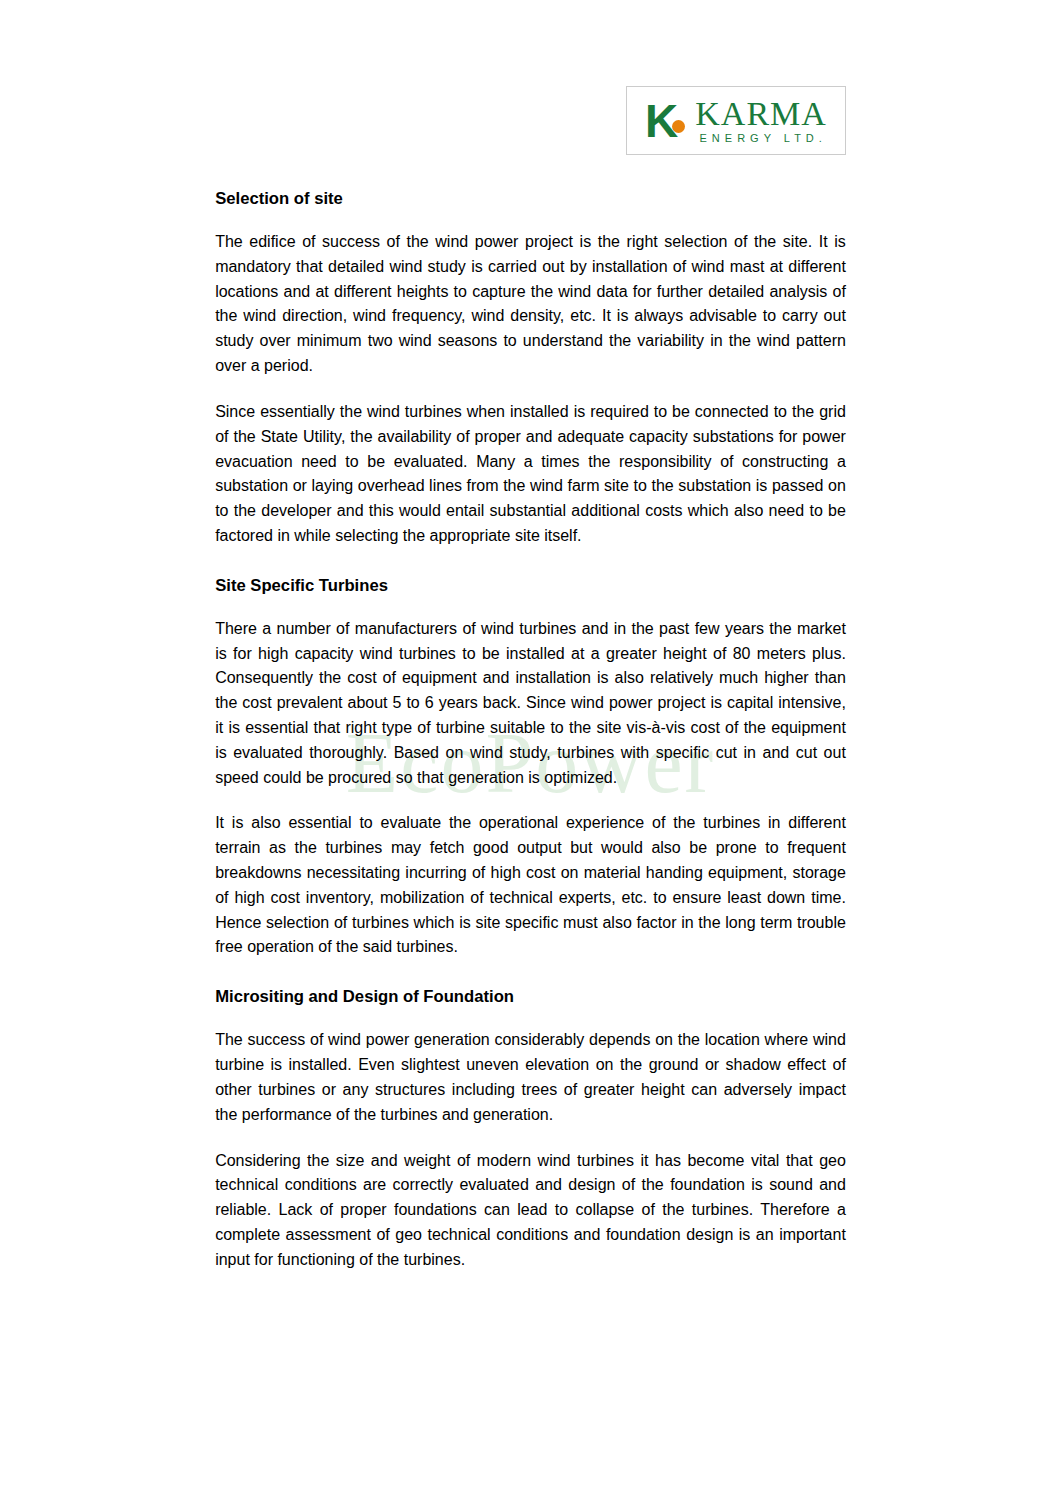EcoPower
K KARMA ENERGY LTD.
Selection of site
The edifice of success of the wind power project is the right selection of the site. It is mandatory that detailed wind study is carried out by installation of wind mast at different locations and at different heights to capture the wind data for further detailed analysis of the wind direction, wind frequency, wind density, etc. It is always advisable to carry out study over minimum two wind seasons to understand the variability in the wind pattern over a period.
Since essentially the wind turbines when installed is required to be connected to the grid of the State Utility, the availability of proper and adequate capacity substations for power evacuation need to be evaluated. Many a times the responsibility of constructing a substation or laying overhead lines from the wind farm site to the substation is passed on to the developer and this would entail substantial additional costs which also need to be factored in while selecting the appropriate site itself.
Site Specific Turbines
There a number of manufacturers of wind turbines and in the past few years the market is for high capacity wind turbines to be installed at a greater height of 80 meters plus. Consequently the cost of equipment and installation is also relatively much higher than the cost prevalent about 5 to 6 years back. Since wind power project is capital intensive, it is essential that right type of turbine suitable to the site vis-à-vis cost of the equipment is evaluated thoroughly. Based on wind study, turbines with specific cut in and cut out speed could be procured so that generation is optimized.
It is also essential to evaluate the operational experience of the turbines in different terrain as the turbines may fetch good output but would also be prone to frequent breakdowns necessitating incurring of high cost on material handing equipment, storage of high cost inventory, mobilization of technical experts, etc. to ensure least down time. Hence selection of turbines which is site specific must also factor in the long term trouble free operation of the said turbines.
Micrositing and Design of Foundation
The success of wind power generation considerably depends on the location where wind turbine is installed. Even slightest uneven elevation on the ground or shadow effect of other turbines or any structures including trees of greater height can adversely impact the performance of the turbines and generation.
Considering the size and weight of modern wind turbines it has become vital that geo technical conditions are correctly evaluated and design of the foundation is sound and reliable. Lack of proper foundations can lead to collapse of the turbines. Therefore a complete assessment of geo technical conditions and foundation design is an important input for functioning of the turbines.